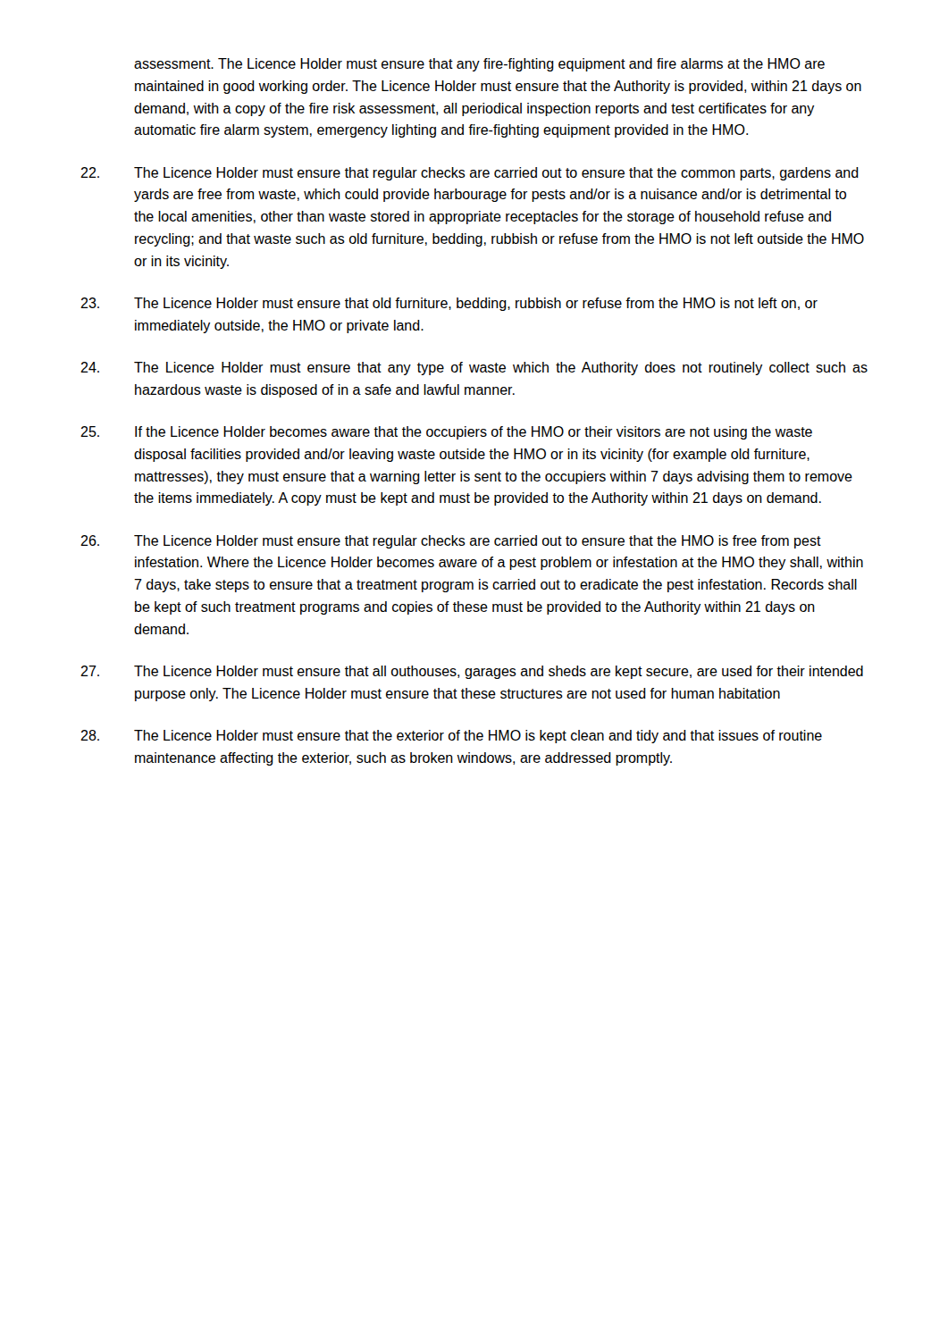assessment. The Licence Holder must ensure that any fire-fighting equipment and fire alarms at the HMO are maintained in good working order. The Licence Holder must ensure that the Authority is provided, within 21 days on demand, with a copy of the fire risk assessment, all periodical inspection reports and test certificates for any automatic fire alarm system, emergency lighting and fire-fighting equipment provided in the HMO.
The Licence Holder must ensure that regular checks are carried out to ensure that the common parts, gardens and yards are free from waste, which could provide harbourage for pests and/or is a nuisance and/or is detrimental to the local amenities, other than waste stored in appropriate receptacles for the storage of household refuse and recycling; and that waste such as old furniture, bedding, rubbish or refuse from the HMO is not left outside the HMO or in its vicinity.
The Licence Holder must ensure that old furniture, bedding, rubbish or refuse from the HMO is not left on, or immediately outside, the HMO or private land.
The Licence Holder must ensure that any type of waste which the Authority does not routinely collect such as hazardous waste is disposed of in a safe and lawful manner.
If the Licence Holder becomes aware that the occupiers of the HMO or their visitors are not using the waste disposal facilities provided and/or leaving waste outside the HMO or in its vicinity (for example old furniture, mattresses), they must ensure that a warning letter is sent to the occupiers within 7 days advising them to remove the items immediately. A copy must be kept and must be provided to the Authority within 21 days on demand.
The Licence Holder must ensure that regular checks are carried out to ensure that the HMO is free from pest infestation. Where the Licence Holder becomes aware of a pest problem or infestation at the HMO they shall, within 7 days, take steps to ensure that a treatment program is carried out to eradicate the pest infestation. Records shall be kept of such treatment programs and copies of these must be provided to the Authority within 21 days on demand.
The Licence Holder must ensure that all outhouses, garages and sheds are kept secure, are used for their intended purpose only. The Licence Holder must ensure that these structures are not used for human habitation
The Licence Holder must ensure that the exterior of the HMO is kept clean and tidy and that issues of routine maintenance affecting the exterior, such as broken windows, are addressed promptly.